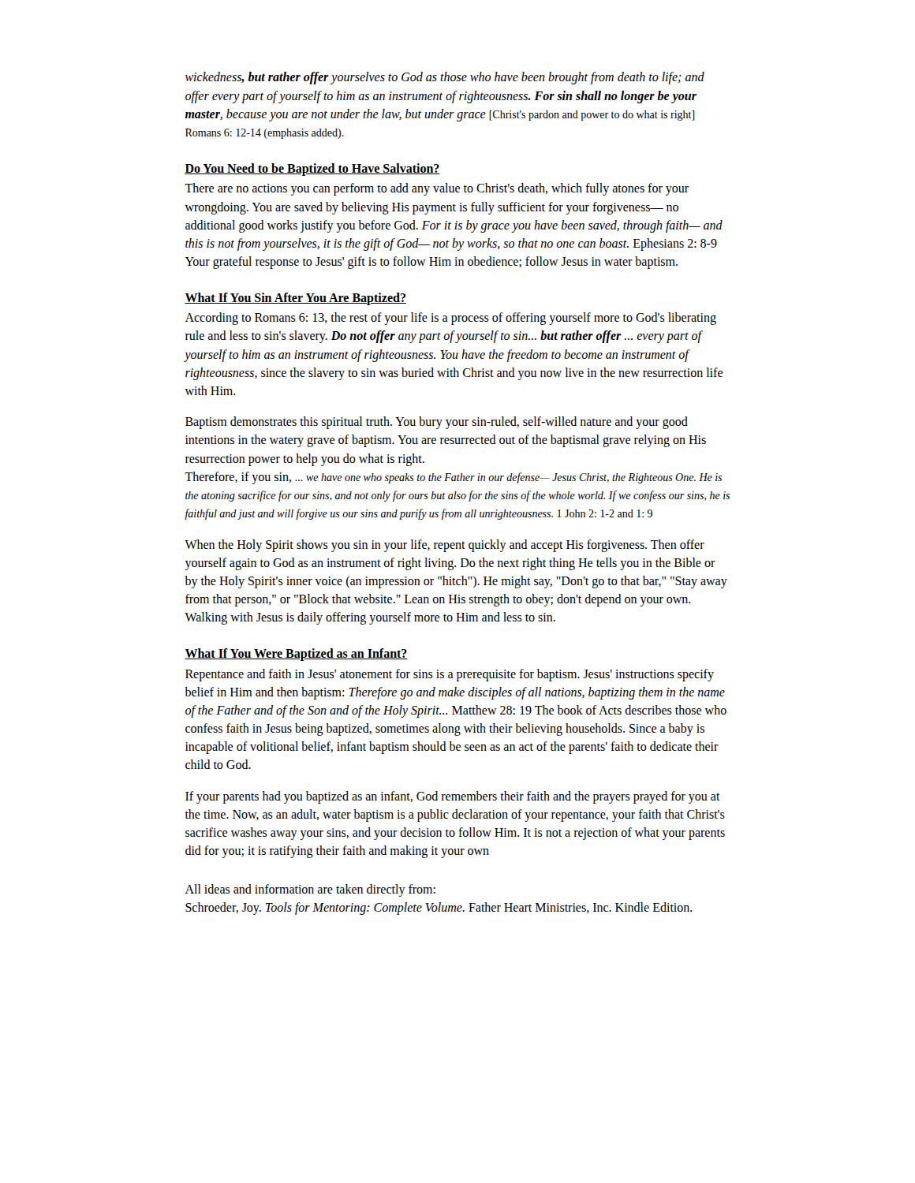wickedness, but rather offer yourselves to God as those who have been brought from death to life; and offer every part of yourself to him as an instrument of righteousness. For sin shall no longer be your master, because you are not under the law, but under grace [Christ's pardon and power to do what is right] Romans 6: 12-14 (emphasis added).
Do You Need to be Baptized to Have Salvation?
There are no actions you can perform to add any value to Christ's death, which fully atones for your wrongdoing. You are saved by believing His payment is fully sufficient for your forgiveness— no additional good works justify you before God. For it is by grace you have been saved, through faith— and this is not from yourselves, it is the gift of God— not by works, so that no one can boast. Ephesians 2: 8-9 Your grateful response to Jesus' gift is to follow Him in obedience; follow Jesus in water baptism.
What If You Sin After You Are Baptized?
According to Romans 6: 13, the rest of your life is a process of offering yourself more to God's liberating rule and less to sin's slavery. Do not offer any part of yourself to sin... but rather offer ... every part of yourself to him as an instrument of righteousness. You have the freedom to become an instrument of righteousness, since the slavery to sin was buried with Christ and you now live in the new resurrection life with Him.
Baptism demonstrates this spiritual truth. You bury your sin-ruled, self-willed nature and your good intentions in the watery grave of baptism. You are resurrected out of the baptismal grave relying on His resurrection power to help you do what is right.
Therefore, if you sin, ... we have one who speaks to the Father in our defense— Jesus Christ, the Righteous One. He is the atoning sacrifice for our sins, and not only for ours but also for the sins of the whole world. If we confess our sins, he is faithful and just and will forgive us our sins and purify us from all unrighteousness. 1 John 2: 1-2 and 1: 9
When the Holy Spirit shows you sin in your life, repent quickly and accept His forgiveness. Then offer yourself again to God as an instrument of right living. Do the next right thing He tells you in the Bible or by the Holy Spirit's inner voice (an impression or "hitch"). He might say, "Don't go to that bar," "Stay away from that person," or "Block that website." Lean on His strength to obey; don't depend on your own. Walking with Jesus is daily offering yourself more to Him and less to sin.
What If You Were Baptized as an Infant?
Repentance and faith in Jesus' atonement for sins is a prerequisite for baptism. Jesus' instructions specify belief in Him and then baptism: Therefore go and make disciples of all nations, baptizing them in the name of the Father and of the Son and of the Holy Spirit... Matthew 28: 19 The book of Acts describes those who confess faith in Jesus being baptized, sometimes along with their believing households. Since a baby is incapable of volitional belief, infant baptism should be seen as an act of the parents' faith to dedicate their child to God.
If your parents had you baptized as an infant, God remembers their faith and the prayers prayed for you at the time. Now, as an adult, water baptism is a public declaration of your repentance, your faith that Christ's sacrifice washes away your sins, and your decision to follow Him. It is not a rejection of what your parents did for you; it is ratifying their faith and making it your own
All ideas and information are taken directly from:
Schroeder, Joy. Tools for Mentoring: Complete Volume. Father Heart Ministries, Inc. Kindle Edition.